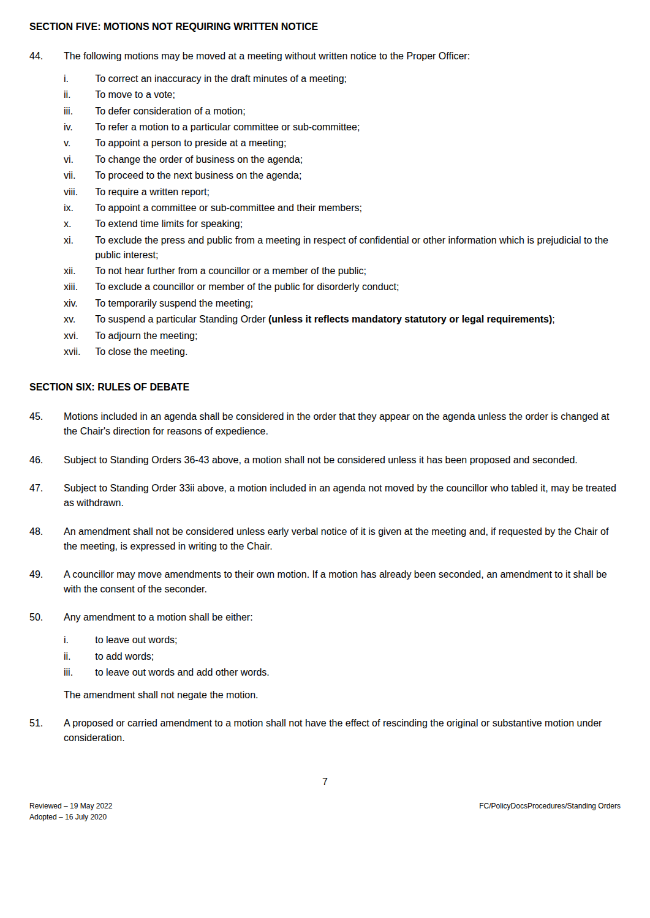SECTION FIVE: MOTIONS NOT REQUIRING WRITTEN NOTICE
44.
The following motions may be moved at a meeting without written notice to the Proper Officer:
i. To correct an inaccuracy in the draft minutes of a meeting;
ii. To move to a vote;
iii. To defer consideration of a motion;
iv. To refer a motion to a particular committee or sub-committee;
v. To appoint a person to preside at a meeting;
vi. To change the order of business on the agenda;
vii. To proceed to the next business on the agenda;
viii. To require a written report;
ix. To appoint a committee or sub-committee and their members;
x. To extend time limits for speaking;
xi. To exclude the press and public from a meeting in respect of confidential or other information which is prejudicial to the public interest;
xii. To not hear further from a councillor or a member of the public;
xiii. To exclude a councillor or member of the public for disorderly conduct;
xiv. To temporarily suspend the meeting;
xv. To suspend a particular Standing Order (unless it reflects mandatory statutory or legal requirements);
xvi. To adjourn the meeting;
xvii. To close the meeting.
SECTION SIX: RULES OF DEBATE
45.
Motions included in an agenda shall be considered in the order that they appear on the agenda unless the order is changed at the Chair's direction for reasons of expedience.
46.
Subject to Standing Orders 36-43 above, a motion shall not be considered unless it has been proposed and seconded.
47.
Subject to Standing Order 33ii above, a motion included in an agenda not moved by the councillor who tabled it, may be treated as withdrawn.
48.
An amendment shall not be considered unless early verbal notice of it is given at the meeting and, if requested by the Chair of the meeting, is expressed in writing to the Chair.
49.
A councillor may move amendments to their own motion. If a motion has already been seconded, an amendment to it shall be with the consent of the seconder.
50.
Any amendment to a motion shall be either:
i. to leave out words;
ii. to add words;
iii. to leave out words and add other words.
The amendment shall not negate the motion.
51.
A proposed or carried amendment to a motion shall not have the effect of rescinding the original or substantive motion under consideration.
7
Reviewed – 19 May 2022
Adopted – 16 July 2020
FC/PolicyDocsProcedures/Standing Orders